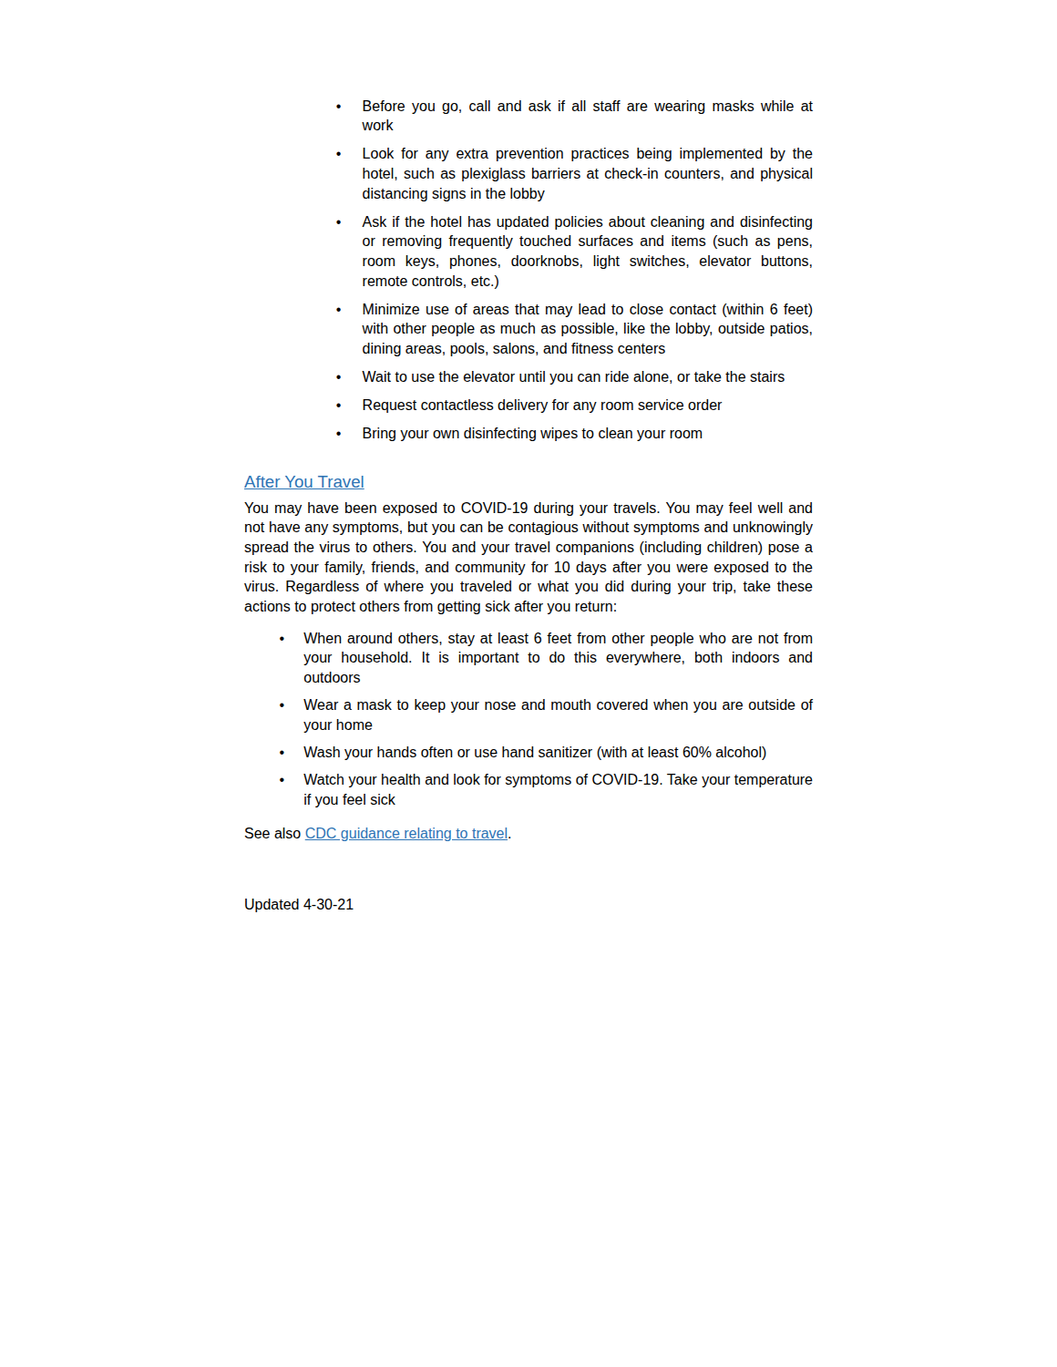Before you go, call and ask if all staff are wearing masks while at work
Look for any extra prevention practices being implemented by the hotel, such as plexiglass barriers at check-in counters, and physical distancing signs in the lobby
Ask if the hotel has updated policies about cleaning and disinfecting or removing frequently touched surfaces and items (such as pens, room keys, phones, doorknobs, light switches, elevator buttons, remote controls, etc.)
Minimize use of areas that may lead to close contact (within 6 feet) with other people as much as possible, like the lobby, outside patios, dining areas, pools, salons, and fitness centers
Wait to use the elevator until you can ride alone, or take the stairs
Request contactless delivery for any room service order
Bring your own disinfecting wipes to clean your room
After You Travel
You may have been exposed to COVID-19 during your travels. You may feel well and not have any symptoms, but you can be contagious without symptoms and unknowingly spread the virus to others. You and your travel companions (including children) pose a risk to your family, friends, and community for 10 days after you were exposed to the virus. Regardless of where you traveled or what you did during your trip, take these actions to protect others from getting sick after you return:
When around others, stay at least 6 feet from other people who are not from your household. It is important to do this everywhere, both indoors and outdoors
Wear a mask to keep your nose and mouth covered when you are outside of your home
Wash your hands often or use hand sanitizer (with at least 60% alcohol)
Watch your health and look for symptoms of COVID-19. Take your temperature if you feel sick
See also CDC guidance relating to travel.
Updated 4-30-21